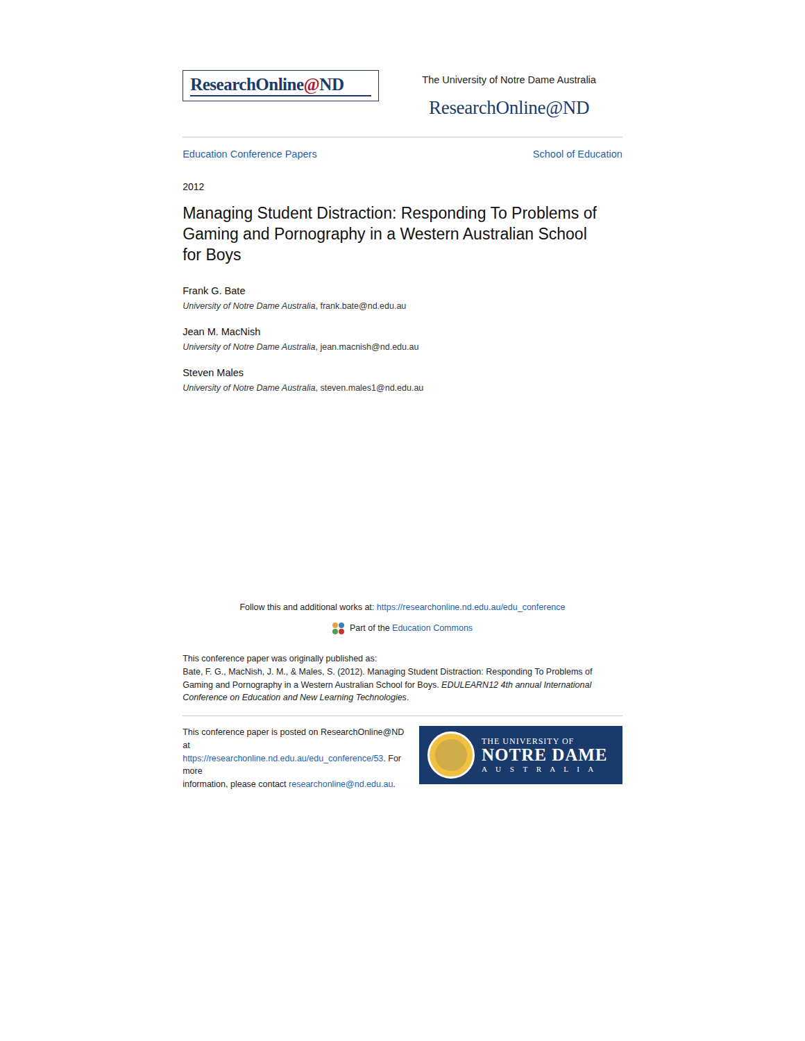ResearchOnline@ND
The University of Notre Dame Australia
ResearchOnline@ND
Education Conference Papers School of Education
2012
Managing Student Distraction: Responding To Problems of Gaming and Pornography in a Western Australian School for Boys
Frank G. Bate
University of Notre Dame Australia, frank.bate@nd.edu.au
Jean M. MacNish
University of Notre Dame Australia, jean.macnish@nd.edu.au
Steven Males
University of Notre Dame Australia, steven.males1@nd.edu.au
Follow this and additional works at: https://researchonline.nd.edu.au/edu_conference
Part of the Education Commons
This conference paper was originally published as:
Bate, F. G., MacNish, J. M., & Males, S. (2012). Managing Student Distraction: Responding To Problems of Gaming and Pornography in a Western Australian School for Boys. EDULEARN12 4th annual International Conference on Education and New Learning Technologies.
This conference paper is posted on ResearchOnline@ND at
https://researchonline.nd.edu.au/edu_conference/53. For more
information, please contact researchonline@nd.edu.au.
THE UNIVERSITY OF
NOTRE DAME
A U S T R A L I A